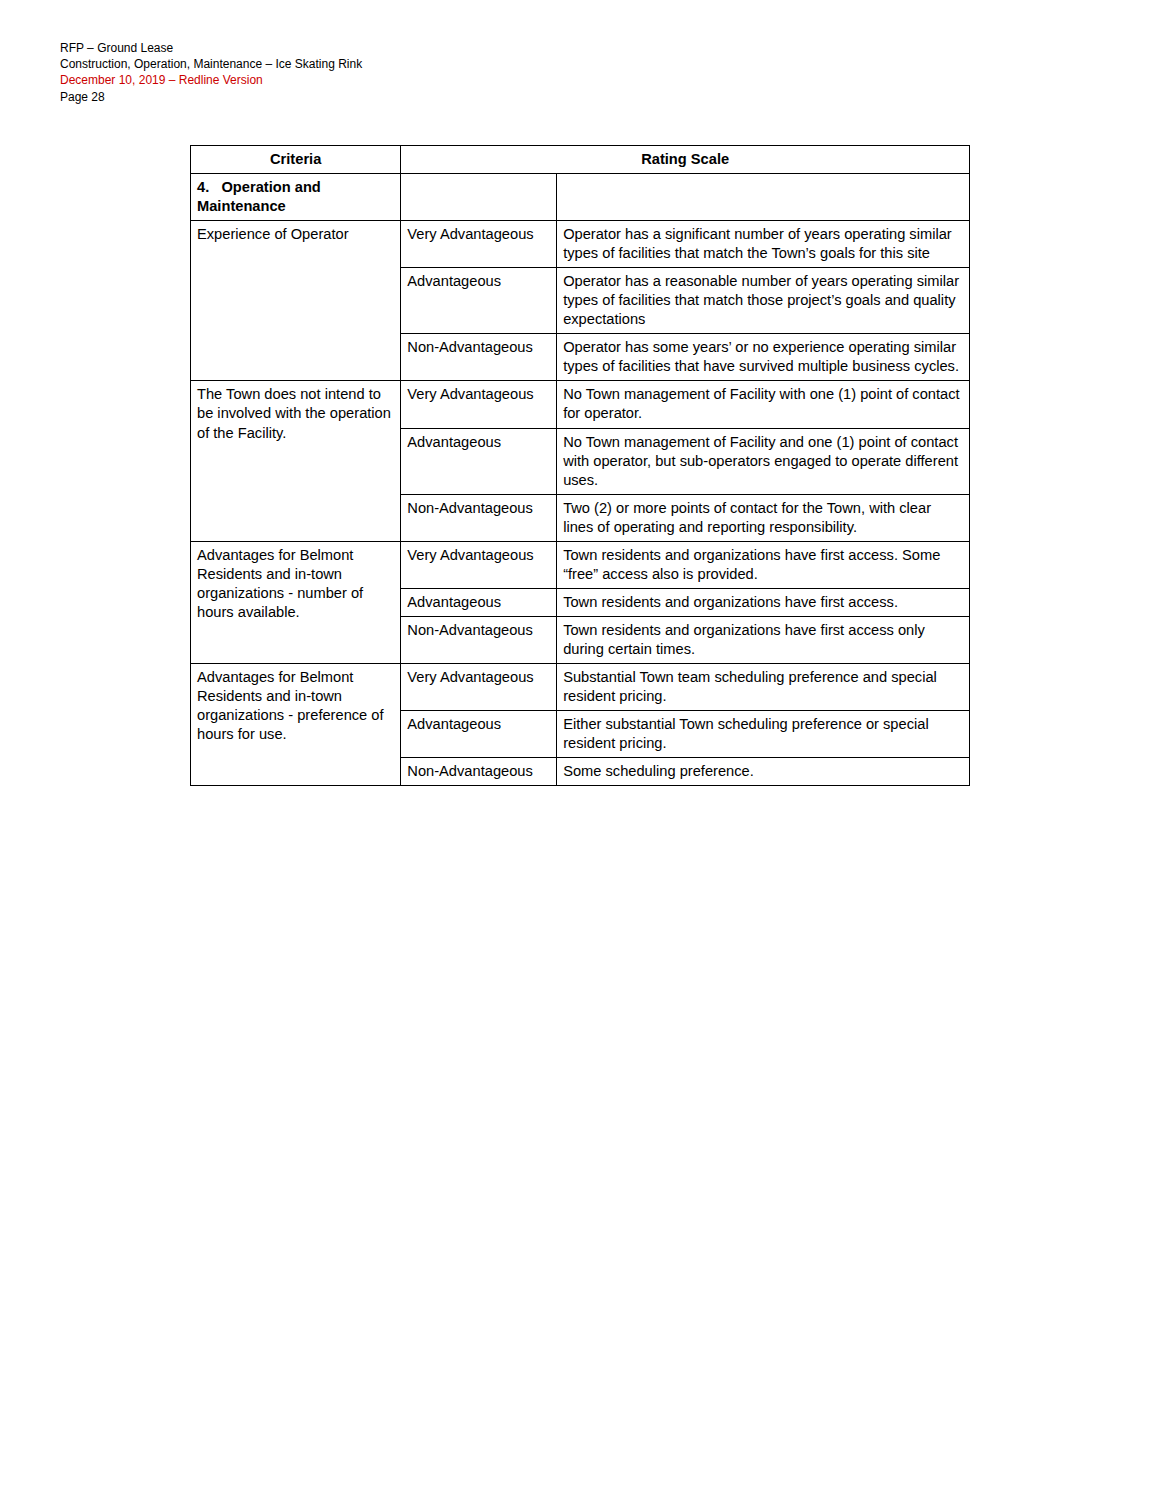RFP – Ground Lease
Construction, Operation, Maintenance – Ice Skating Rink
December 10, 2019 – Redline Version
Page 28
| Criteria | Rating Scale |
| --- | --- |
| 4. Operation and Maintenance | | |
| Experience of Operator | Very Advantageous | Operator has a significant number of years operating similar types of facilities that match the Town’s goals for this site |
| Advantageous | Operator has a reasonable number of years operating similar types of facilities that match those project’s goals and quality expectations |
| Non-Advantageous | Operator has some years’ or no experience operating similar types of facilities that have survived multiple business cycles. |
| The Town does not intend to be involved with the operation of the Facility. | Very Advantageous | No Town management of Facility with one (1) point of contact for operator. |
| Advantageous | No Town management of Facility and one (1) point of contact with operator, but sub-operators engaged to operate different uses. |
| Non-Advantageous | Two (2) or more points of contact for the Town, with clear lines of operating and reporting responsibility. |
| Advantages for Belmont Residents and in-town organizations - number of hours available. | Very Advantageous | Town residents and organizations have first access. Some “free” access also is provided. |
| Advantageous | Town residents and organizations have first access. |
| Non-Advantageous | Town residents and organizations have first access only during certain times. |
| Advantages for Belmont Residents and in-town organizations - preference of hours for use. | Very Advantageous | Substantial Town team scheduling preference and special resident pricing. |
| Advantageous | Either substantial Town scheduling preference or special resident pricing. |
| Non-Advantageous | Some scheduling preference. |